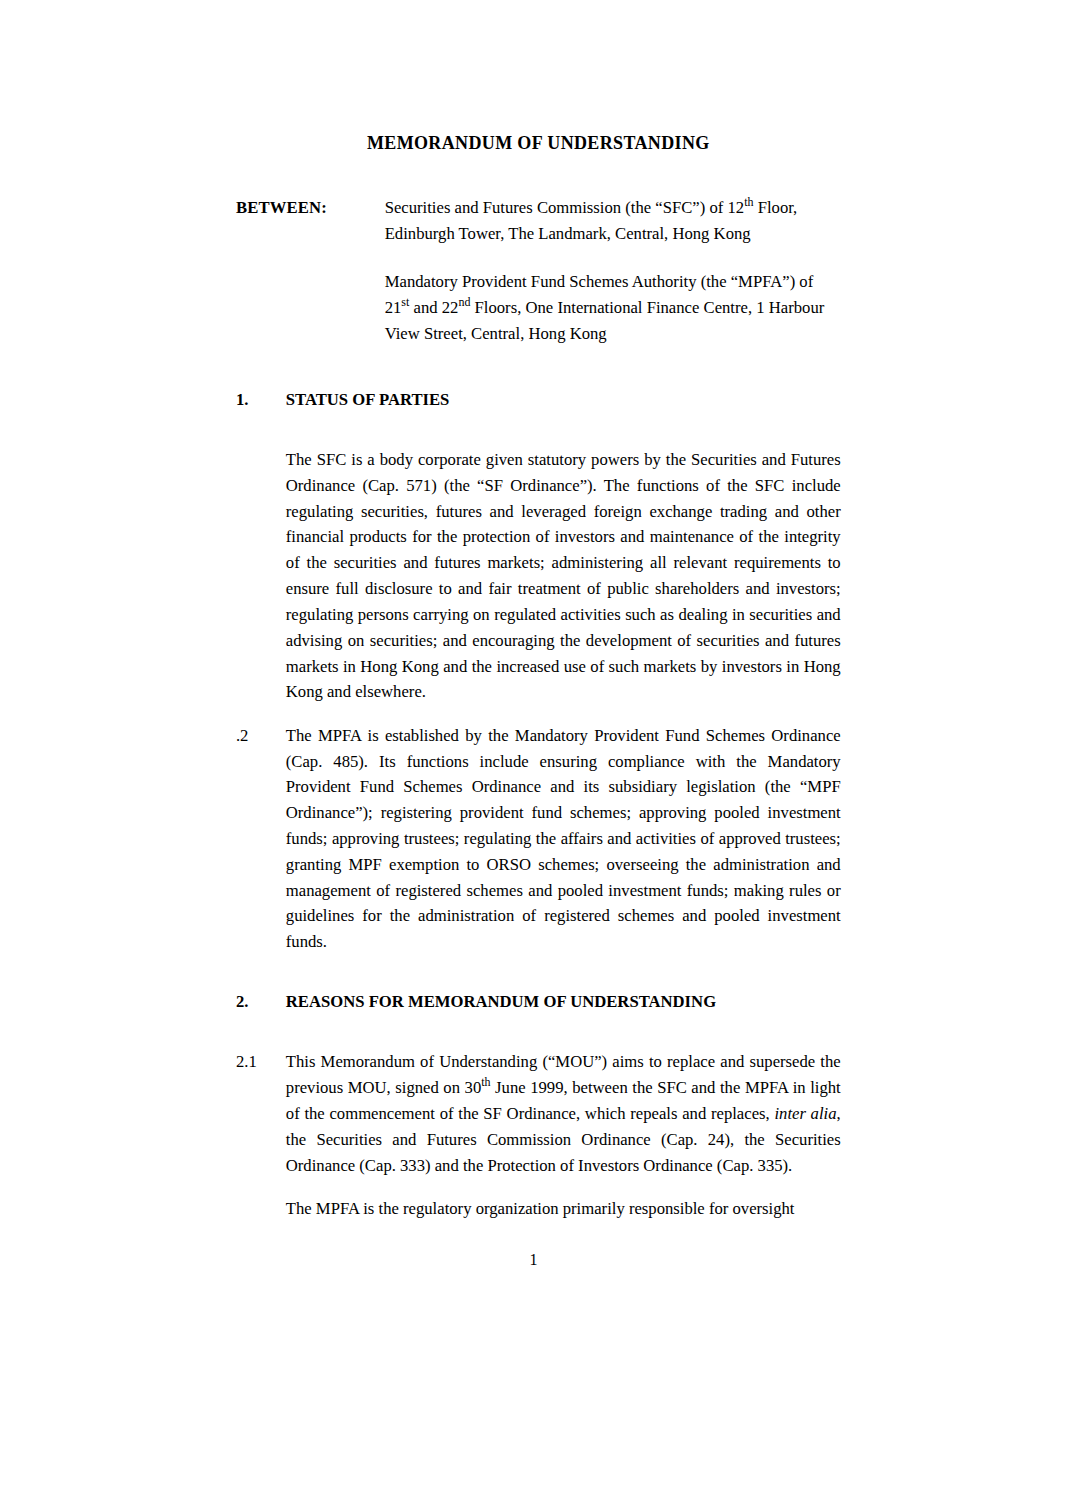MEMORANDUM OF UNDERSTANDING
BETWEEN:
Securities and Futures Commission (the “SFC”) of 12th Floor, Edinburgh Tower, The Landmark, Central, Hong Kong
Mandatory Provident Fund Schemes Authority (the “MPFA”) of 21st and 22nd Floors, One International Finance Centre, 1 Harbour View Street, Central, Hong Kong
1.
STATUS OF PARTIES
The SFC is a body corporate given statutory powers by the Securities and Futures Ordinance (Cap. 571) (the “SF Ordinance”). The functions of the SFC include regulating securities, futures and leveraged foreign exchange trading and other financial products for the protection of investors and maintenance of the integrity of the securities and futures markets; administering all relevant requirements to ensure full disclosure to and fair treatment of public shareholders and investors; regulating persons carrying on regulated activities such as dealing in securities and advising on securities; and encouraging the development of securities and futures markets in Hong Kong and the increased use of such markets by investors in Hong Kong and elsewhere.
.2
The MPFA is established by the Mandatory Provident Fund Schemes Ordinance (Cap. 485). Its functions include ensuring compliance with the Mandatory Provident Fund Schemes Ordinance and its subsidiary legislation (the “MPF Ordinance”); registering provident fund schemes; approving pooled investment funds; approving trustees; regulating the affairs and activities of approved trustees; granting MPF exemption to ORSO schemes; overseeing the administration and management of registered schemes and pooled investment funds; making rules or guidelines for the administration of registered schemes and pooled investment funds.
2.
REASONS FOR MEMORANDUM OF UNDERSTANDING
2.1
This Memorandum of Understanding (“MOU”) aims to replace and supersede the previous MOU, signed on 30th June 1999, between the SFC and the MPFA in light of the commencement of the SF Ordinance, which repeals and replaces, inter alia, the Securities and Futures Commission Ordinance (Cap. 24), the Securities Ordinance (Cap. 333) and the Protection of Investors Ordinance (Cap. 335).
The MPFA is the regulatory organization primarily responsible for oversight
1